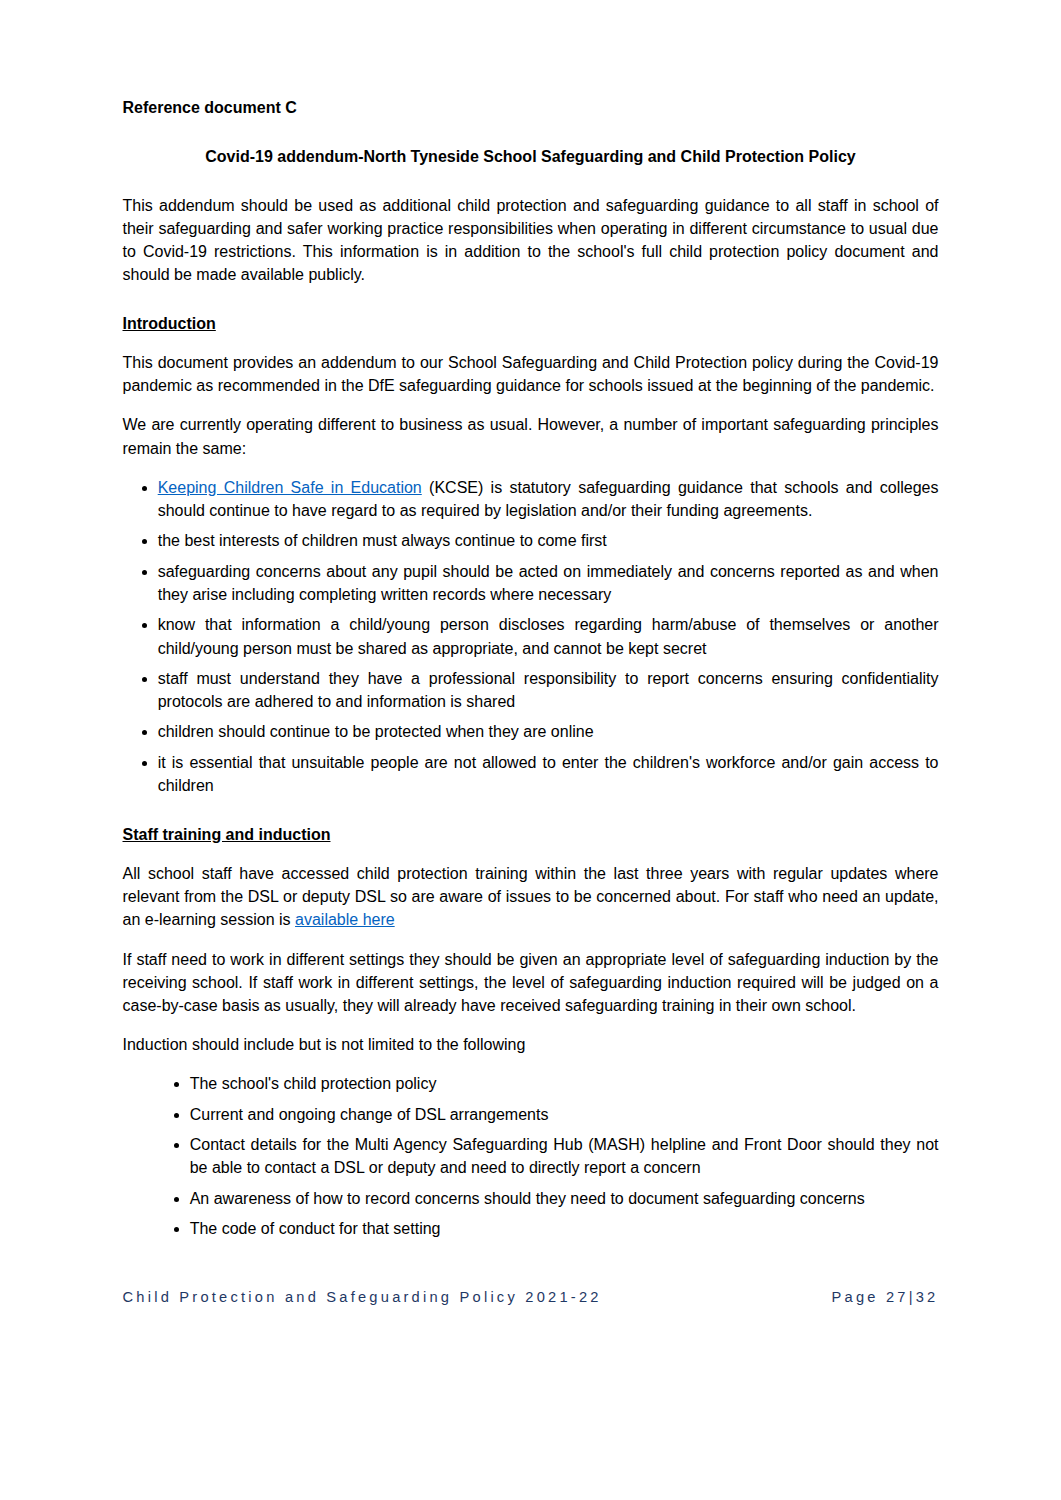Reference document C
Covid-19 addendum-North Tyneside School Safeguarding and Child Protection Policy
This addendum should be used as additional child protection and safeguarding guidance to all staff in school of their safeguarding and safer working practice responsibilities when operating in different circumstance to usual due to Covid-19 restrictions. This information is in addition to the school's full child protection policy document and should be made available publicly.
Introduction
This document provides an addendum to our School Safeguarding and Child Protection policy during the Covid-19 pandemic as recommended in the DfE safeguarding guidance for schools issued at the beginning of the pandemic.
We are currently operating different to business as usual. However, a number of important safeguarding principles remain the same:
Keeping Children Safe in Education (KCSE) is statutory safeguarding guidance that schools and colleges should continue to have regard to as required by legislation and/or their funding agreements.
the best interests of children must always continue to come first
safeguarding concerns about any pupil should be acted on immediately and concerns reported as and when they arise including completing written records where necessary
know that information a child/young person discloses regarding harm/abuse of themselves or another child/young person must be shared as appropriate, and cannot be kept secret
staff must understand they have a professional responsibility to report concerns ensuring confidentiality protocols are adhered to and information is shared
children should continue to be protected when they are online
it is essential that unsuitable people are not allowed to enter the children's workforce and/or gain access to children
Staff training and induction
All school staff have accessed child protection training within the last three years with regular updates where relevant from the DSL or deputy DSL so are aware of issues to be concerned about. For staff who need an update, an e-learning session is available here
If staff need to work in different settings they should be given an appropriate level of safeguarding induction by the receiving school. If staff work in different settings, the level of safeguarding induction required will be judged on a case-by-case basis as usually, they will already have received safeguarding training in their own school.
Induction should include but is not limited to the following
The school's child protection policy
Current and ongoing change of DSL arrangements
Contact details for the Multi Agency Safeguarding Hub (MASH) helpline and Front Door should they not be able to contact a DSL or deputy and need to directly report a concern
An awareness of how to record concerns should they need to document safeguarding concerns
The code of conduct for that setting
Child Protection and Safeguarding Policy 2021-22 Page 27|32